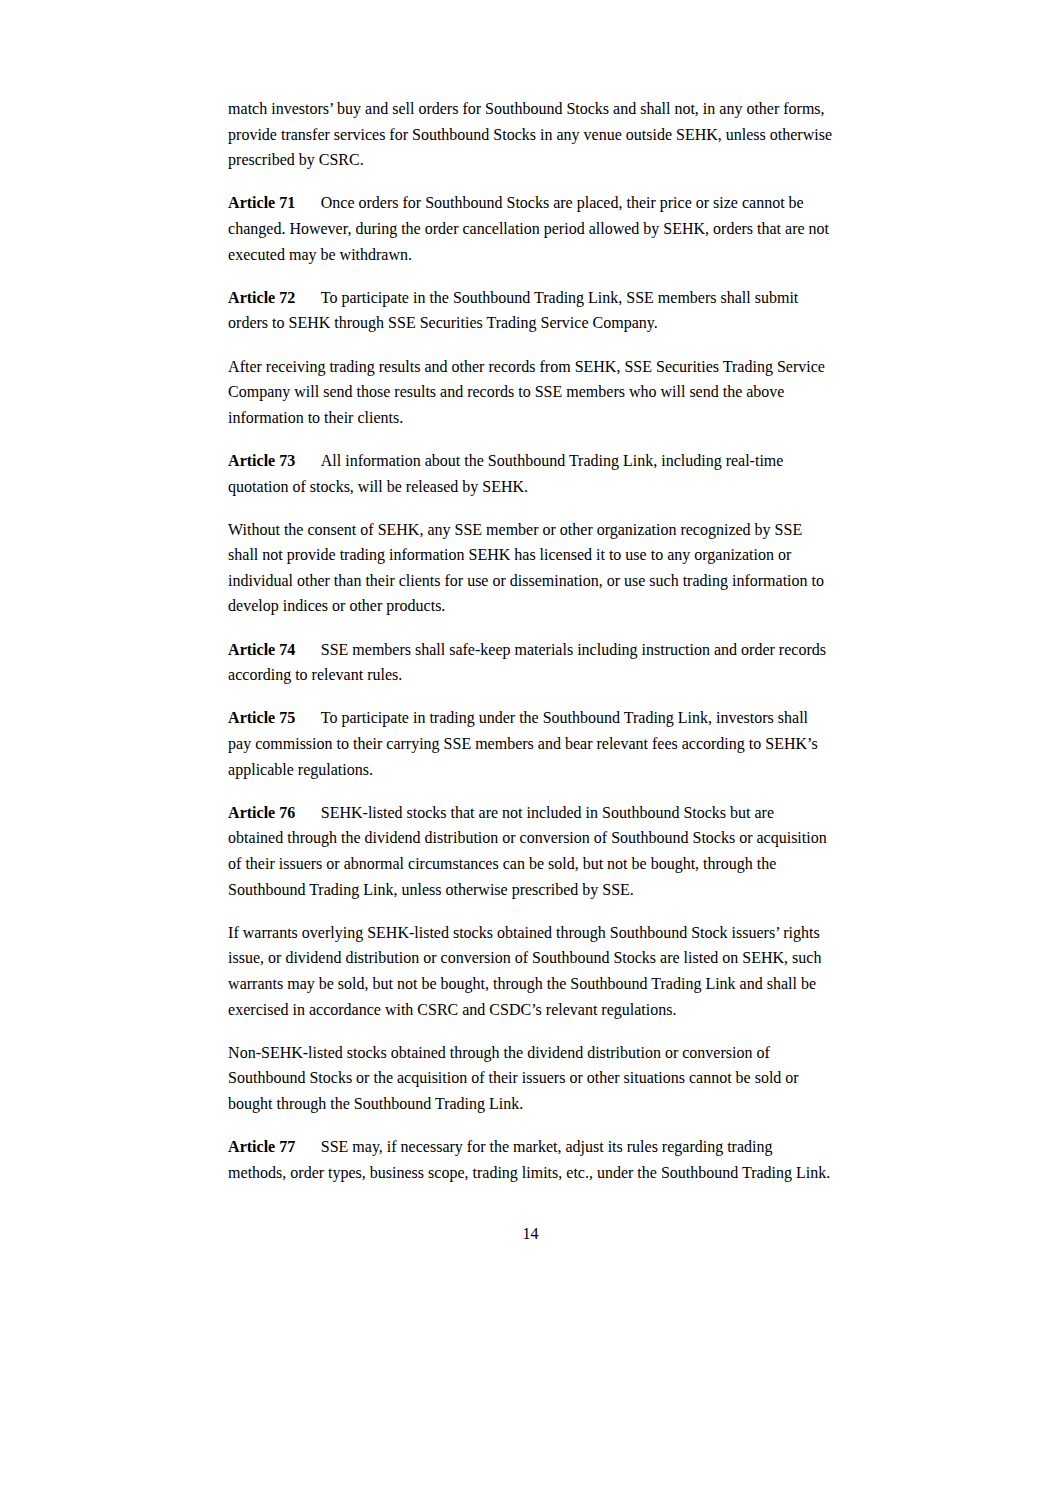match investors’ buy and sell orders for Southbound Stocks and shall not, in any other forms, provide transfer services for Southbound Stocks in any venue outside SEHK, unless otherwise prescribed by CSRC.
Article 71 Once orders for Southbound Stocks are placed, their price or size cannot be changed. However, during the order cancellation period allowed by SEHK, orders that are not executed may be withdrawn.
Article 72 To participate in the Southbound Trading Link, SSE members shall submit orders to SEHK through SSE Securities Trading Service Company.
After receiving trading results and other records from SEHK, SSE Securities Trading Service Company will send those results and records to SSE members who will send the above information to their clients.
Article 73 All information about the Southbound Trading Link, including real-time quotation of stocks, will be released by SEHK.
Without the consent of SEHK, any SSE member or other organization recognized by SSE shall not provide trading information SEHK has licensed it to use to any organization or individual other than their clients for use or dissemination, or use such trading information to develop indices or other products.
Article 74 SSE members shall safe-keep materials including instruction and order records according to relevant rules.
Article 75 To participate in trading under the Southbound Trading Link, investors shall pay commission to their carrying SSE members and bear relevant fees according to SEHK’s applicable regulations.
Article 76 SEHK-listed stocks that are not included in Southbound Stocks but are obtained through the dividend distribution or conversion of Southbound Stocks or acquisition of their issuers or abnormal circumstances can be sold, but not be bought, through the Southbound Trading Link, unless otherwise prescribed by SSE.
If warrants overlying SEHK-listed stocks obtained through Southbound Stock issuers’ rights issue, or dividend distribution or conversion of Southbound Stocks are listed on SEHK, such warrants may be sold, but not be bought, through the Southbound Trading Link and shall be exercised in accordance with CSRC and CSDC’s relevant regulations.
Non-SEHK-listed stocks obtained through the dividend distribution or conversion of Southbound Stocks or the acquisition of their issuers or other situations cannot be sold or bought through the Southbound Trading Link.
Article 77 SSE may, if necessary for the market, adjust its rules regarding trading methods, order types, business scope, trading limits, etc., under the Southbound Trading Link.
14